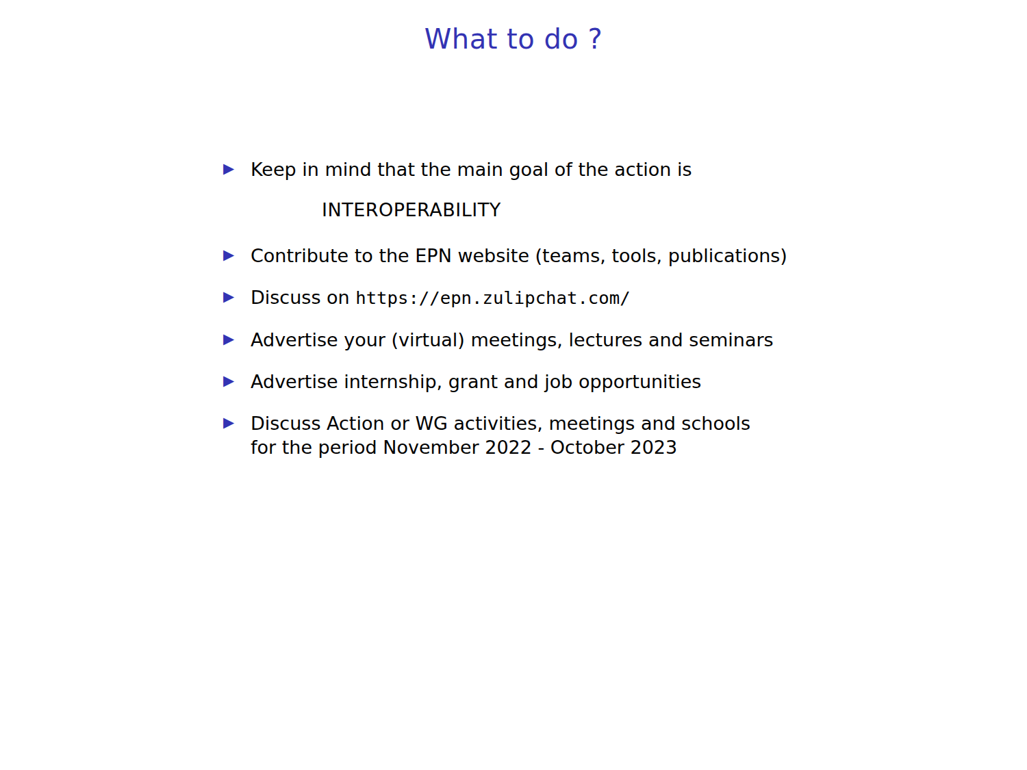What to do ?
Keep in mind that the main goal of the action is
INTEROPERABILITY
Contribute to the EPN website (teams, tools, publications)
Discuss on https://epn.zulipchat.com/
Advertise your (virtual) meetings, lectures and seminars
Advertise internship, grant and job opportunities
Discuss Action or WG activities, meetings and schools
for the period November 2022 - October 2023